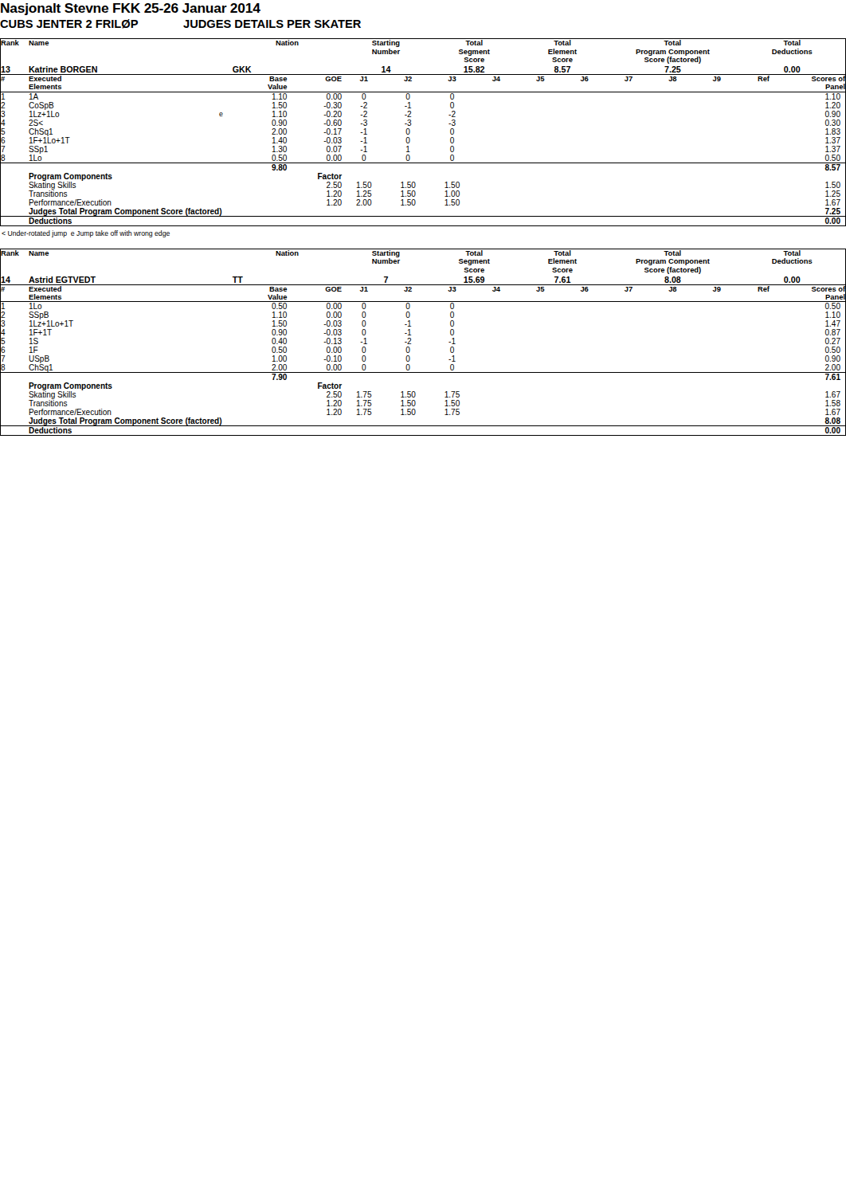Nasjonalt Stevne FKK 25-26 Januar 2014
CUBS JENTER 2 FRILØPJUDGES DETAILS PER SKATER
| Rank | Name | | Nation | Starting Number | Total Segment Score | Total Element Score | Total Program Component Score (factored) | Total Deductions |
| --- | --- | --- | --- | --- | --- | --- | --- | --- |
| 13 | Katrine BORGEN | | GKK | 14 | 15.82 | 8.57 | 7.25 | 0.00 |
| # | Executed Elements | | Base Value | GOE | J1 | J2 | J3 | J4 | J5 | J6 | J7 | J8 | J9 | Ref | Scores of Panel |
| 1 | 1A | | 1.10 | 0.00 | 0 | 0 | 0 | | | | | | | | 1.10 |
| 2 | CoSpB | | 1.50 | -0.30 | -2 | -1 | 0 | | | | | | | | 1.20 |
| 3 | 1Lz+1Lo | e | 1.10 | -0.20 | -2 | -2 | -2 | | | | | | | | 0.90 |
| 4 | 2S< | | 0.90 | -0.60 | -3 | -3 | -3 | | | | | | | | 0.30 |
| 5 | ChSq1 | | 2.00 | -0.17 | -1 | 0 | 0 | | | | | | | | 1.83 |
| 6 | 1F+1Lo+1T | | 1.40 | -0.03 | -1 | 0 | 0 | | | | | | | | 1.37 |
| 7 | SSp1 | | 1.30 | 0.07 | -1 | 1 | 0 | | | | | | | | 1.37 |
| 8 | 1Lo | | 0.50 | 0.00 | 0 | 0 | 0 | | | | | | | | 0.50 |
| | | | 9.80 | | | | | | | | | | | | 8.57 |
| | Program Components | | Factor | | | | | | | | | | | |
| | Skating Skills | | 2.50 | 1.50 | 1.50 | 1.50 | | | | | | | | 1.50 |
| | Transitions | | 1.20 | 1.25 | 1.50 | 1.00 | | | | | | | | 1.25 |
| | Performance/Execution | | 1.20 | 2.00 | 1.50 | 1.50 | | | | | | | | 1.67 |
| | Judges Total Program Component Score (factored) | | | | | | | | | | | 7.25 |
| | Deductions | | | | | | | | | | | | | 0.00 |
< Under-rotated jump e Jump take off with wrong edge
| Rank | Name | | Nation | Starting Number | Total Segment Score | Total Element Score | Total Program Component Score (factored) | Total Deductions |
| --- | --- | --- | --- | --- | --- | --- | --- | --- |
| 14 | Astrid EGTVEDT | | TT | 7 | 15.69 | 7.61 | 8.08 | 0.00 |
| # | Executed Elements | | Base Value | GOE | J1 | J2 | J3 | J4 | J5 | J6 | J7 | J8 | J9 | Ref | Scores of Panel |
| 1 | 1Lo | | 0.50 | 0.00 | 0 | 0 | 0 | | | | | | | | 0.50 |
| 2 | SSpB | | 1.10 | 0.00 | 0 | 0 | 0 | | | | | | | | 1.10 |
| 3 | 1Lz+1Lo+1T | | 1.50 | -0.03 | 0 | -1 | 0 | | | | | | | | 1.47 |
| 4 | 1F+1T | | 0.90 | -0.03 | 0 | -1 | 0 | | | | | | | | 0.87 |
| 5 | 1S | | 0.40 | -0.13 | -1 | -2 | -1 | | | | | | | | 0.27 |
| 6 | 1F | | 0.50 | 0.00 | 0 | 0 | 0 | | | | | | | | 0.50 |
| 7 | USpB | | 1.00 | -0.10 | 0 | 0 | -1 | | | | | | | | 0.90 |
| 8 | ChSq1 | | 2.00 | 0.00 | 0 | 0 | 0 | | | | | | | | 2.00 |
| | | | 7.90 | | | | | | | | | | | | 7.61 |
| | Program Components | | Factor | | | | | | | | | | | |
| | Skating Skills | | 2.50 | 1.75 | 1.50 | 1.75 | | | | | | | | 1.67 |
| | Transitions | | 1.20 | 1.75 | 1.50 | 1.50 | | | | | | | | 1.58 |
| | Performance/Execution | | 1.20 | 1.75 | 1.50 | 1.75 | | | | | | | | 1.67 |
| | Judges Total Program Component Score (factored) | | | | | | | | | | | 8.08 |
| | Deductions | | | | | | | | | | | | | 0.00 |